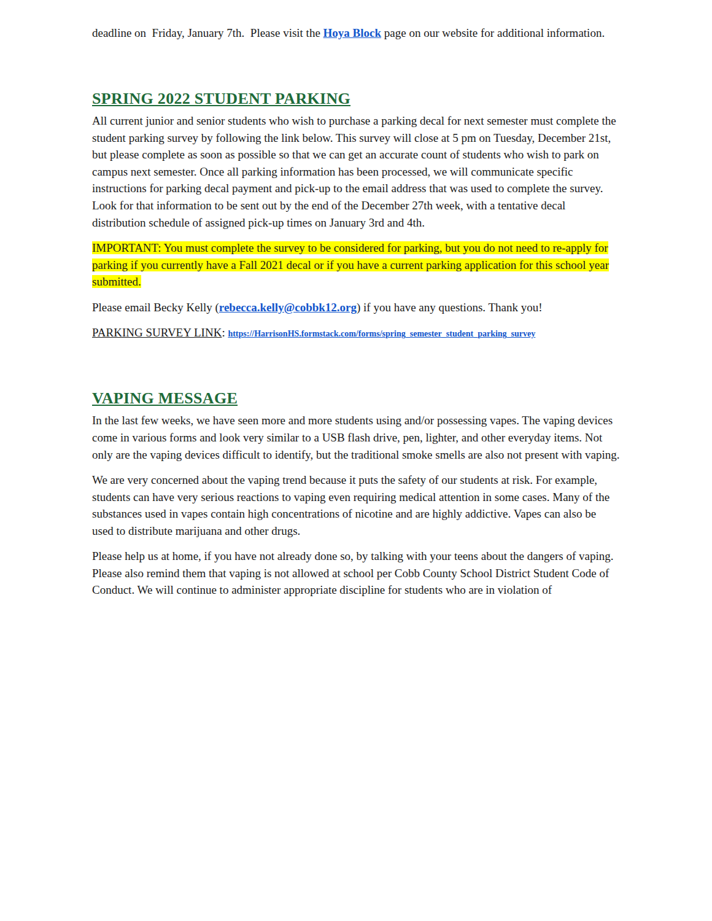deadline on Friday, January 7th. Please visit the Hoya Block page on our website for additional information.
SPRING 2022 STUDENT PARKING
All current junior and senior students who wish to purchase a parking decal for next semester must complete the student parking survey by following the link below. This survey will close at 5 pm on Tuesday, December 21st, but please complete as soon as possible so that we can get an accurate count of students who wish to park on campus next semester. Once all parking information has been processed, we will communicate specific instructions for parking decal payment and pick-up to the email address that was used to complete the survey. Look for that information to be sent out by the end of the December 27th week, with a tentative decal distribution schedule of assigned pick-up times on January 3rd and 4th.
IMPORTANT: You must complete the survey to be considered for parking, but you do not need to re-apply for parking if you currently have a Fall 2021 decal or if you have a current parking application for this school year submitted.
Please email Becky Kelly (rebecca.kelly@cobbk12.org) if you have any questions. Thank you!
PARKING SURVEY LINK: https://HarrisonHS.formstack.com/forms/spring_semester_student_parking_survey
VAPING MESSAGE
In the last few weeks, we have seen more and more students using and/or possessing vapes. The vaping devices come in various forms and look very similar to a USB flash drive, pen, lighter, and other everyday items. Not only are the vaping devices difficult to identify, but the traditional smoke smells are also not present with vaping.
We are very concerned about the vaping trend because it puts the safety of our students at risk. For example, students can have very serious reactions to vaping even requiring medical attention in some cases. Many of the substances used in vapes contain high concentrations of nicotine and are highly addictive. Vapes can also be used to distribute marijuana and other drugs.
Please help us at home, if you have not already done so, by talking with your teens about the dangers of vaping. Please also remind them that vaping is not allowed at school per Cobb County School District Student Code of Conduct. We will continue to administer appropriate discipline for students who are in violation of